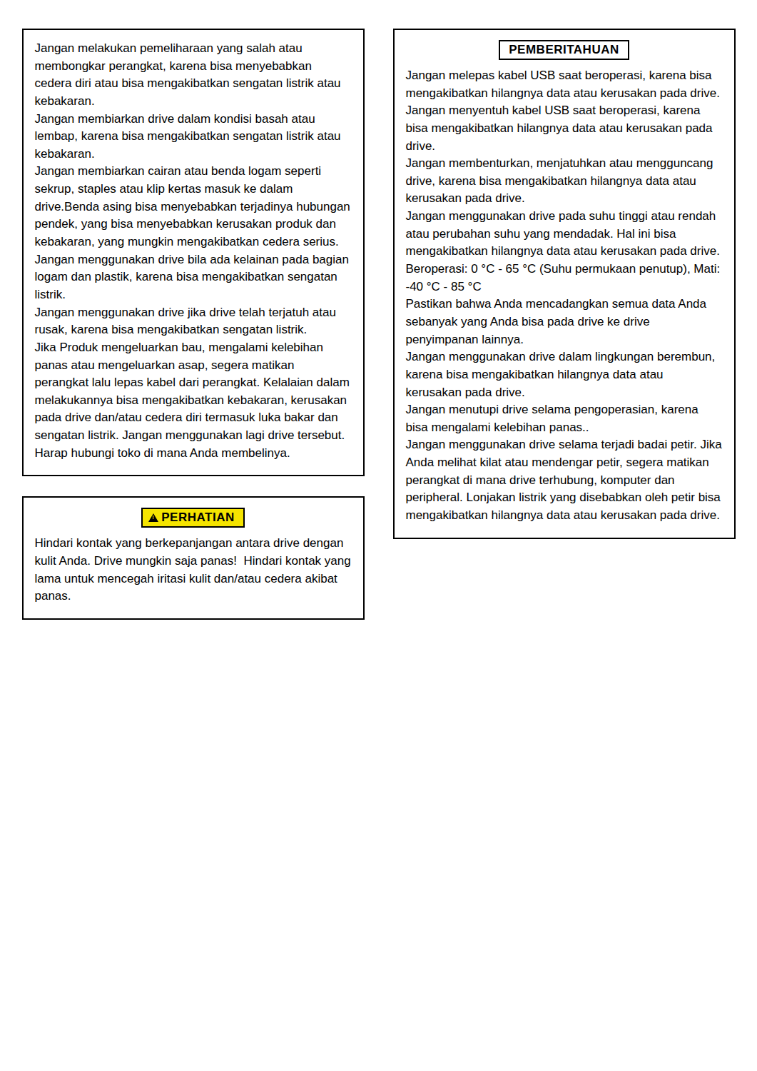Jangan melakukan pemeliharaan yang salah atau membongkar perangkat, karena bisa menyebabkan cedera diri atau bisa mengakibatkan sengatan listrik atau kebakaran.
Jangan membiarkan drive dalam kondisi basah atau lembap, karena bisa mengakibatkan sengatan listrik atau kebakaran.
Jangan membiarkan cairan atau benda logam seperti sekrup, staples atau klip kertas masuk ke dalam drive.Benda asing bisa menyebabkan terjadinya hubungan pendek, yang bisa menyebabkan kerusakan produk dan kebakaran, yang mungkin mengakibatkan cedera serius.
Jangan menggunakan drive bila ada kelainan pada bagian logam dan plastik, karena bisa mengakibatkan sengatan listrik.
Jangan menggunakan drive jika drive telah terjatuh atau rusak, karena bisa mengakibatkan sengatan listrik.
Jika Produk mengeluarkan bau, mengalami kelebihan panas atau mengeluarkan asap, segera matikan perangkat lalu lepas kabel dari perangkat. Kelalaian dalam melakukannya bisa mengakibatkan kebakaran, kerusakan pada drive dan/atau cedera diri termasuk luka bakar dan sengatan listrik. Jangan menggunakan lagi drive tersebut. Harap hubungi toko di mana Anda membelinya.
PERHATIAN
Hindari kontak yang berkepanjangan antara drive dengan kulit Anda. Drive mungkin saja panas! Hindari kontak yang lama untuk mencegah iritasi kulit dan/atau cedera akibat panas.
PEMBERITAHUAN
Jangan melepas kabel USB saat beroperasi, karena bisa mengakibatkan hilangnya data atau kerusakan pada drive.
Jangan menyentuh kabel USB saat beroperasi, karena bisa mengakibatkan hilangnya data atau kerusakan pada drive.
Jangan membenturkan, menjatuhkan atau mengguncang drive, karena bisa mengakibatkan hilangnya data atau kerusakan pada drive.
Jangan menggunakan drive pada suhu tinggi atau rendah atau perubahan suhu yang mendadak. Hal ini bisa mengakibatkan hilangnya data atau kerusakan pada drive.
Beroperasi: 0 °C - 65 °C (Suhu permukaan penutup), Mati: -40 °C - 85 °C
Pastikan bahwa Anda mencadangkan semua data Anda sebanyak yang Anda bisa pada drive ke drive penyimpanan lainnya.
Jangan menggunakan drive dalam lingkungan berembun, karena bisa mengakibatkan hilangnya data atau kerusakan pada drive.
Jangan menutupi drive selama pengoperasian, karena bisa mengalami kelebihan panas..
Jangan menggunakan drive selama terjadi badai petir. Jika Anda melihat kilat atau mendengar petir, segera matikan perangkat di mana drive terhubung, komputer dan peripheral. Lonjakan listrik yang disebabkan oleh petir bisa mengakibatkan hilangnya data atau kerusakan pada drive.